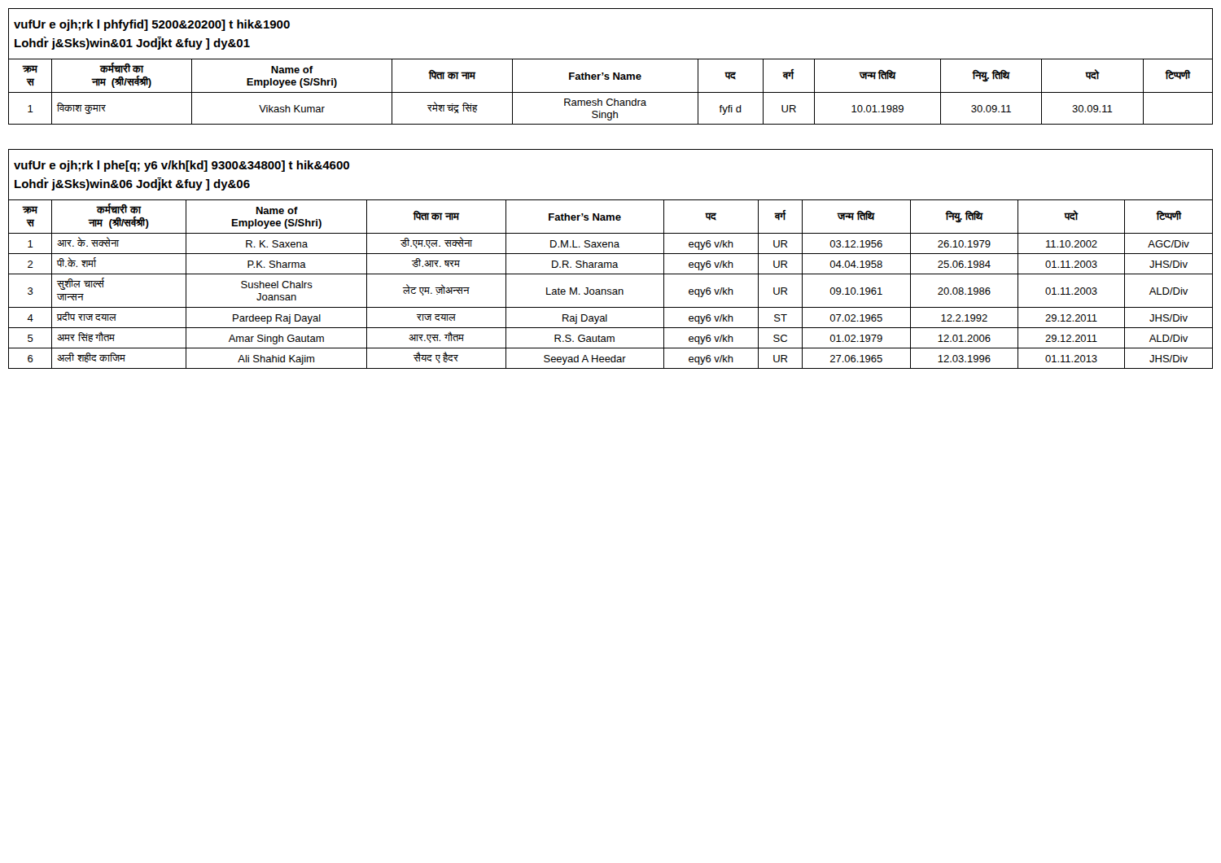| vufUr e ojh;rk l phfyfid] 5200&20200] t hik&1900 Lohdr̀ j&Sks)win&01 Jodj̄kt &fuy ] dy&01 |
| क्रम स | कर्मचारी का नाम (श्री/सर्वश्री) | Name of Employee (S/Shri) | पिता का नाम | Father’s Name | पद | वर्ग | जन्म तिथि | नियु. तिथि | पदो | टिप्पणी |
| 1 | विकाश कुमार | Vikash Kumar | रमेश चंद्र सिंह | Ramesh Chandra Singh | fyfi d | UR | 10.01.1989 | 30.09.11 | 30.09.11 | |
| vufUr e ojh;rk l phe[q; y6 v/kh[kd] 9300&34800] t hik&4600 Lohdr̀ j&Sks)win&06 Jodj̄kt &fuy ] dy&06 |
| क्रम स | कर्मचारी का नाम (श्री/सर्वश्री) | Name of Employee (S/Shri) | पिता का नाम | Father’s Name | पद | वर्ग | जन्म तिथि | नियु. तिथि | पदो | टिप्पणी |
| 1 | आर. के. सक्सेना | R. K. Saxena | डी.एम.एल. सक्सेना | D.M.L. Saxena | eqy6 v/kh | UR | 03.12.1956 | 26.10.1979 | 11.10.2002 | AGC/Div |
| 2 | पी.के. शर्मा | P.K. Sharma | डी.आर. षरम | D.R. Sharama | eqy6 v/kh | UR | 04.04.1958 | 25.06.1984 | 01.11.2003 | JHS/Div |
| 3 | सुशील चार्ल्स जान्सन | Susheel Chalrs Joansan | लेट एम. ज़ोअन्सन | Late M. Joansan | eqy6 v/kh | UR | 09.10.1961 | 20.08.1986 | 01.11.2003 | ALD/Div |
| 4 | प्रदीप राज दयाल | Pardeep Raj Dayal | राज दयाल | Raj Dayal | eqy6 v/kh | ST | 07.02.1965 | 12.2.1992 | 29.12.2011 | JHS/Div |
| 5 | अमर सिंह गौतम | Amar Singh Gautam | आर.एस. गौतम | R.S. Gautam | eqy6 v/kh | SC | 01.02.1979 | 12.01.2006 | 29.12.2011 | ALD/Div |
| 6 | अली शहीद काजिम | Ali Shahid Kajim | सैयद ए हैदर | Seeyad A Heedar | eqy6 v/kh | UR | 27.06.1965 | 12.03.1996 | 01.11.2013 | JHS/Div |